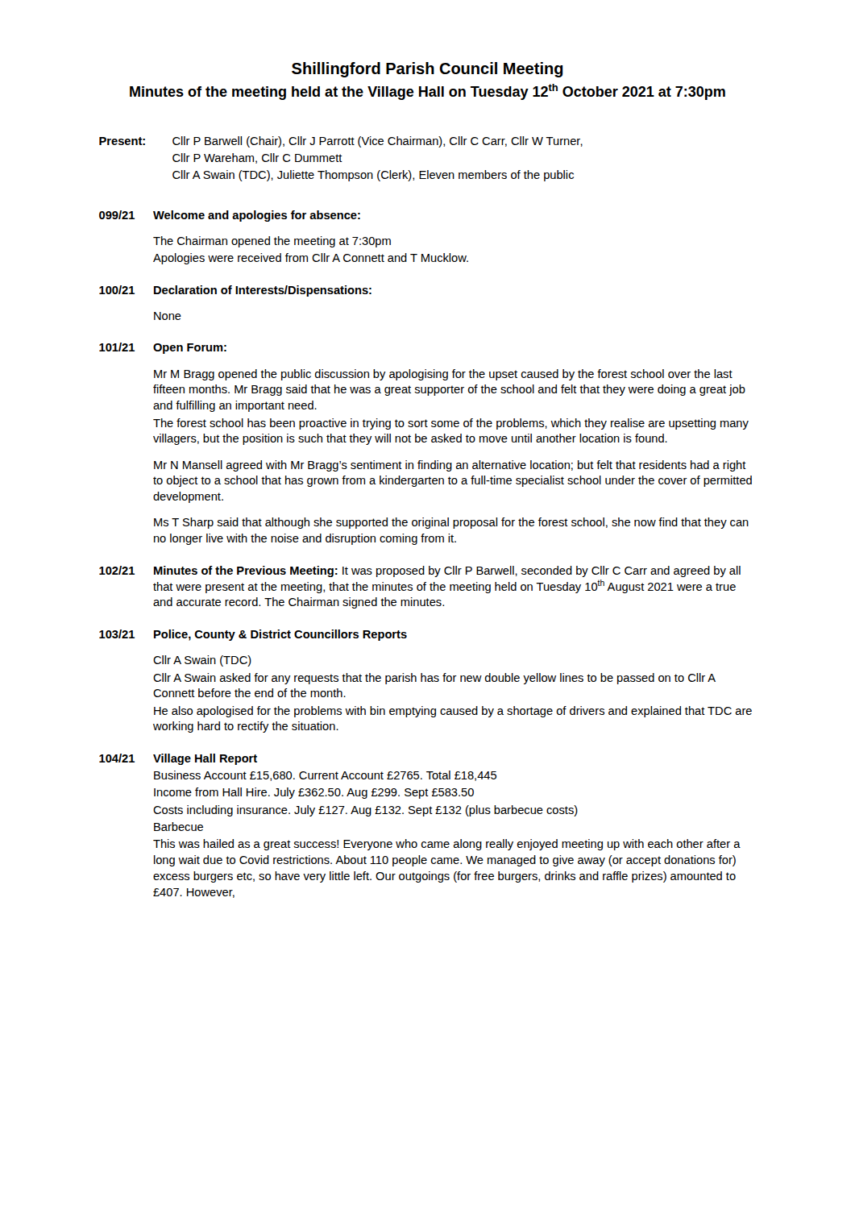Shillingford Parish Council Meeting
Minutes of the meeting held at the Village Hall on Tuesday 12th October 2021 at 7:30pm
Present:
Cllr P Barwell (Chair), Cllr J Parrott (Vice Chairman), Cllr C Carr, Cllr W Turner,
Cllr P Wareham, Cllr C Dummett
Cllr A Swain (TDC), Juliette Thompson (Clerk), Eleven members of the public
099/21
Welcome and apologies for absence:
The Chairman opened the meeting at 7:30pm
Apologies were received from Cllr A Connett and T Mucklow.
100/21
Declaration of Interests/Dispensations:
None
101/21
Open Forum:
Mr M Bragg opened the public discussion by apologising for the upset caused by the forest school over the last fifteen months. Mr Bragg said that he was a great supporter of the school and felt that they were doing a great job and fulfilling an important need.
The forest school has been proactive in trying to sort some of the problems, which they realise are upsetting many villagers, but the position is such that they will not be asked to move until another location is found.
Mr N Mansell agreed with Mr Bragg’s sentiment in finding an alternative location; but felt that residents had a right to object to a school that has grown from a kindergarten to a full-time specialist school under the cover of permitted development.
Ms T Sharp said that although she supported the original proposal for the forest school, she now find that they can no longer live with the noise and disruption coming from it.
102/21
Minutes of the Previous Meeting: It was proposed by Cllr P Barwell, seconded by Cllr C Carr and agreed by all that were present at the meeting, that the minutes of the meeting held on Tuesday 10th August 2021 were a true and accurate record. The Chairman signed the minutes.
103/21
Police, County & District Councillors Reports
Cllr A Swain (TDC)
Cllr A Swain asked for any requests that the parish has for new double yellow lines to be passed on to Cllr A Connett before the end of the month.
He also apologised for the problems with bin emptying caused by a shortage of drivers and explained that TDC are working hard to rectify the situation.
104/21
Village Hall Report
Business Account £15,680. Current Account £2765. Total £18,445
Income from Hall Hire. July £362.50. Aug £299. Sept £583.50
Costs including insurance. July £127. Aug £132. Sept £132 (plus barbecue costs)
Barbecue
This was hailed as a great success! Everyone who came along really enjoyed meeting up with each other after a long wait due to Covid restrictions. About 110 people came. We managed to give away (or accept donations for) excess burgers etc, so have very little left. Our outgoings (for free burgers, drinks and raffle prizes) amounted to £407. However,